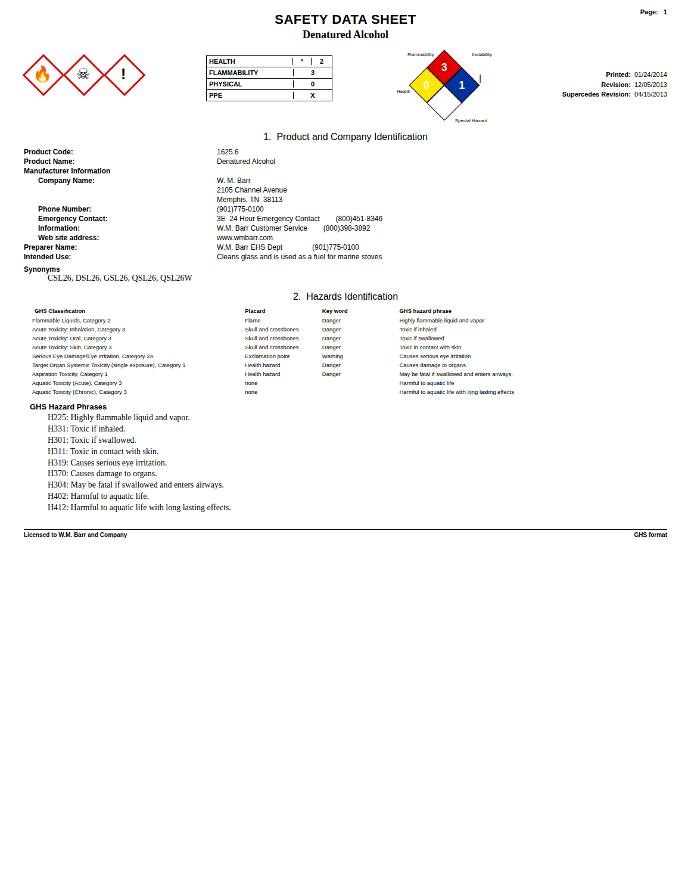Page: 1
SAFETY DATA SHEET
Denatured Alcohol
🔥
☠
!
HEALTH
*
2
FLAMMABILITY
3
PHYSICAL
0
PPE
X
Flammability
Instability
Health
Special Hazard
3
1
0
|
Printed: 01/24/2014
Revision: 12/05/2013
Supercedes Revision: 04/15/2013
1. Product and Company Identification
| Product Code: | 1625.6 |
| Product Name: | Denatured Alcohol |
| Manufacturer Information | |
| Company Name: | W. M. Barr |
| | 2105 Channel Avenue |
| | Memphis, TN 38113 |
| Phone Number: | (901)775-0100 |
| Emergency Contact: | 3E 24 Hour Emergency Contact (800)451-8346 |
| Information: | W.M. Barr Customer Service (800)398-3892 |
| Web site address: | www.wmbarr.com |
| Preparer Name: | W.M. Barr EHS Dept (901)775-0100 |
| Intended Use: | Cleans glass and is used as a fuel for marine stoves |
Synonyms
CSL26, DSL26, GSL26, QSL26, QSL26W
2. Hazards Identification
| GHS Classification | Placard | Key word | GHS hazard phrase |
| --- | --- | --- | --- |
| Flammable Liquids, Category 2 | Flame | Danger | Highly flammable liquid and vapor |
| Acute Toxicity: Inhalation, Category 3 | Skull and crossbones | Danger | Toxic if inhaled |
| Acute Toxicity: Oral, Category 3 | Skull and crossbones | Danger | Toxic if swallowed |
| Acute Toxicity: Skin, Category 3 | Skull and crossbones | Danger | Toxic in contact with skin |
| Serious Eye Damage/Eye Irritation, Category 2A | Exclamation point | Warning | Causes serious eye irritation |
| Target Organ Systemic Toxicity (single exposure), Category 1 | Health hazard | Danger | Causes damage to organs. |
| Aspiration Toxicity, Category 1 | Health hazard | Danger | May be fatal if swallowed and enters airways. |
| Aquatic Toxicity (Acute), Category 3 | none | | Harmful to aquatic life |
| Aquatic Toxicity (Chronic), Category 3 | none | | Harmful to aquatic life with long lasting effects |
GHS Hazard Phrases
H225: Highly flammable liquid and vapor.
H331: Toxic if inhaled.
H301: Toxic if swallowed.
H311: Toxic in contact with skin.
H319: Causes serious eye irritation.
H370: Causes damage to organs.
H304: May be fatal if swallowed and enters airways.
H402: Harmful to aquatic life.
H412: Harmful to aquatic life with long lasting effects.
Licensed to W.M. Barr and Company
GHS format